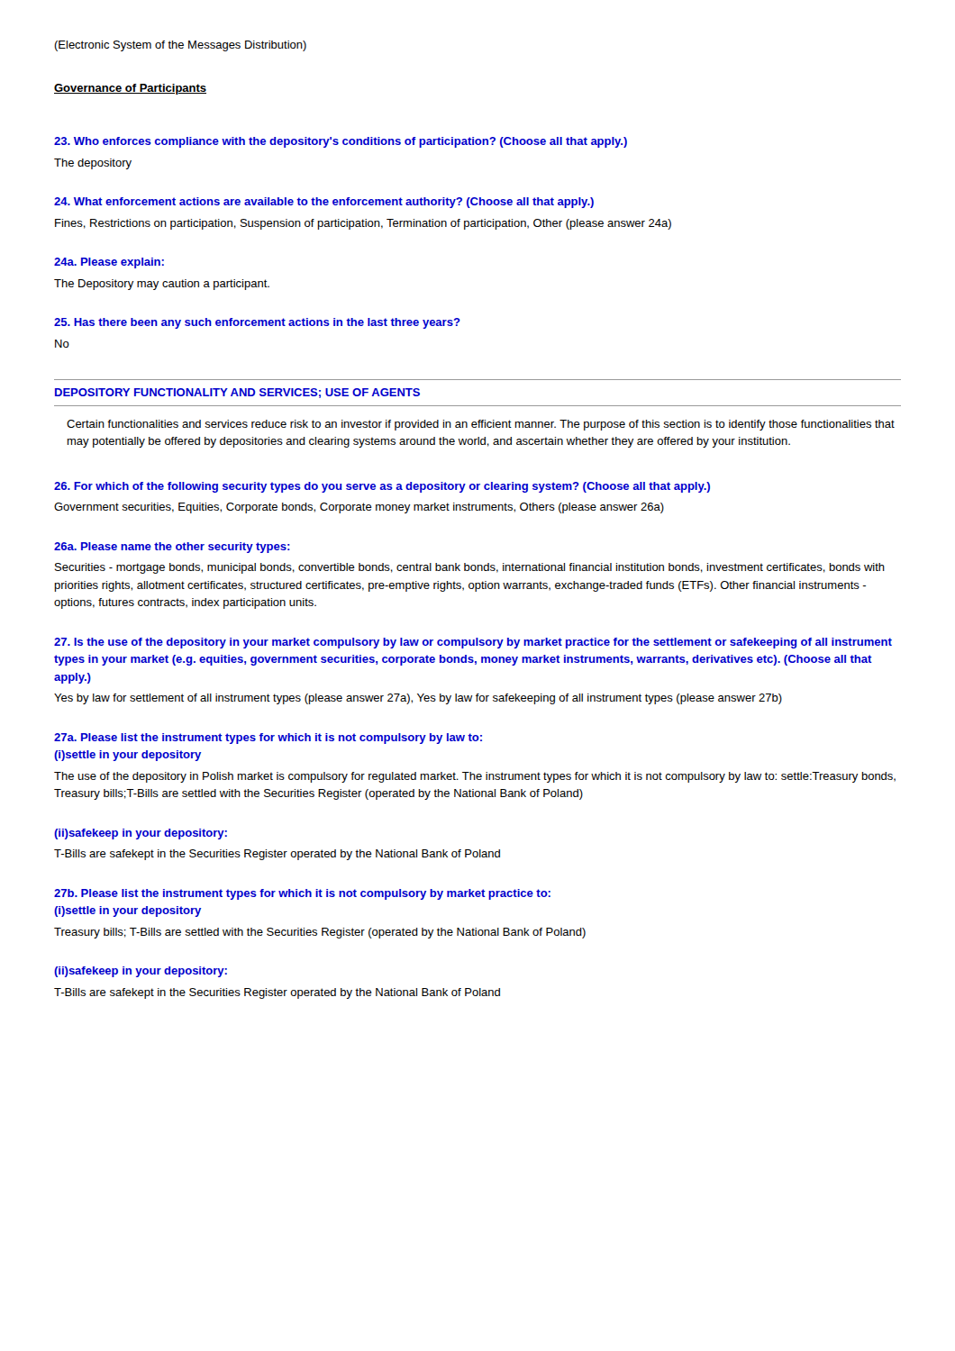(Electronic System of the Messages Distribution)
Governance of Participants
23. Who enforces compliance with the depository's conditions of participation? (Choose all that apply.)
The depository
24. What enforcement actions are available to the enforcement authority? (Choose all that apply.)
Fines, Restrictions on participation, Suspension of participation, Termination of participation, Other (please answer 24a)
24a. Please explain:
The Depository may caution a participant.
25. Has there been any such enforcement actions in the last three years?
No
DEPOSITORY FUNCTIONALITY AND SERVICES; USE OF AGENTS
Certain functionalities and services reduce risk to an investor if provided in an efficient manner. The purpose of this section is to identify those functionalities that may potentially be offered by depositories and clearing systems around the world, and ascertain whether they are offered by your institution.
26. For which of the following security types do you serve as a depository or clearing system? (Choose all that apply.)
Government securities, Equities, Corporate bonds, Corporate money market instruments, Others (please answer 26a)
26a. Please name the other security types:
Securities - mortgage bonds, municipal bonds, convertible bonds, central bank bonds, international financial institution bonds, investment certificates, bonds with priorities rights, allotment certificates, structured certificates, pre-emptive rights, option warrants, exchange-traded funds (ETFs). Other financial instruments - options, futures contracts, index participation units.
27. Is the use of the depository in your market compulsory by law or compulsory by market practice for the settlement or safekeeping of all instrument types in your market (e.g. equities, government securities, corporate bonds, money market instruments, warrants, derivatives etc). (Choose all that apply.)
Yes by law for settlement of all instrument types (please answer 27a), Yes by law for safekeeping of all instrument types (please answer 27b)
27a. Please list the instrument types for which it is not compulsory by law to:
(i)settle in your depository
The use of the depository in Polish market is compulsory for regulated market. The instrument types for which it is not compulsory by law to: settle:Treasury bonds, Treasury bills;T-Bills are settled with the Securities Register (operated by the National Bank of Poland)
(ii)safekeep in your depository:
T-Bills are safekept in the Securities Register operated by the National Bank of Poland
27b. Please list the instrument types for which it is not compulsory by market practice to:
(i)settle in your depository
Treasury bills; T-Bills are settled with the Securities Register (operated by the National Bank of Poland)
(ii)safekeep in your depository:
T-Bills are safekept in the Securities Register operated by the National Bank of Poland